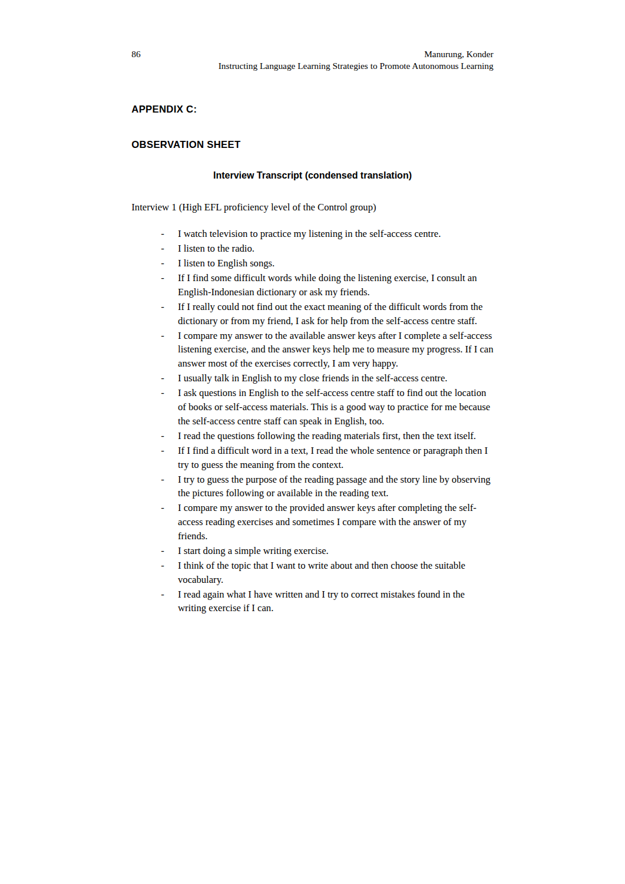86
Manurung, Konder Instructing Language Learning Strategies to Promote Autonomous Learning
APPENDIX C:
OBSERVATION SHEET
Interview Transcript (condensed translation)
Interview 1 (High EFL proficiency level of the Control group)
I watch television to practice my listening in the self-access centre.
I listen to the radio.
I listen to English songs.
If I find some difficult words while doing the listening exercise, I consult an English-Indonesian dictionary or ask my friends.
If I really could not find out the exact meaning of the difficult words from the dictionary or from my friend, I ask for help from the self-access centre staff.
I compare my answer to the available answer keys after I complete a self-access listening exercise, and the answer keys help me to measure my progress. If I can answer most of the exercises correctly, I am very happy.
I usually talk in English to my close friends in the self-access centre.
I ask questions in English to the self-access centre staff to find out the location of books or self-access materials. This is a good way to practice for me because the self-access centre staff can speak in English, too.
I read the questions following the reading materials first, then the text itself.
If I find a difficult word in a text, I read the whole sentence or paragraph then I try to guess the meaning from the context.
I try to guess the purpose of the reading passage and the story line by observing the pictures following or available in the reading text.
I compare my answer to the provided answer keys after completing the self-access reading exercises and sometimes I compare with the answer of my friends.
I start doing a simple writing exercise.
I think of the topic that I want to write about and then choose the suitable vocabulary.
I read again what I have written and I try to correct mistakes found in the writing exercise if I can.